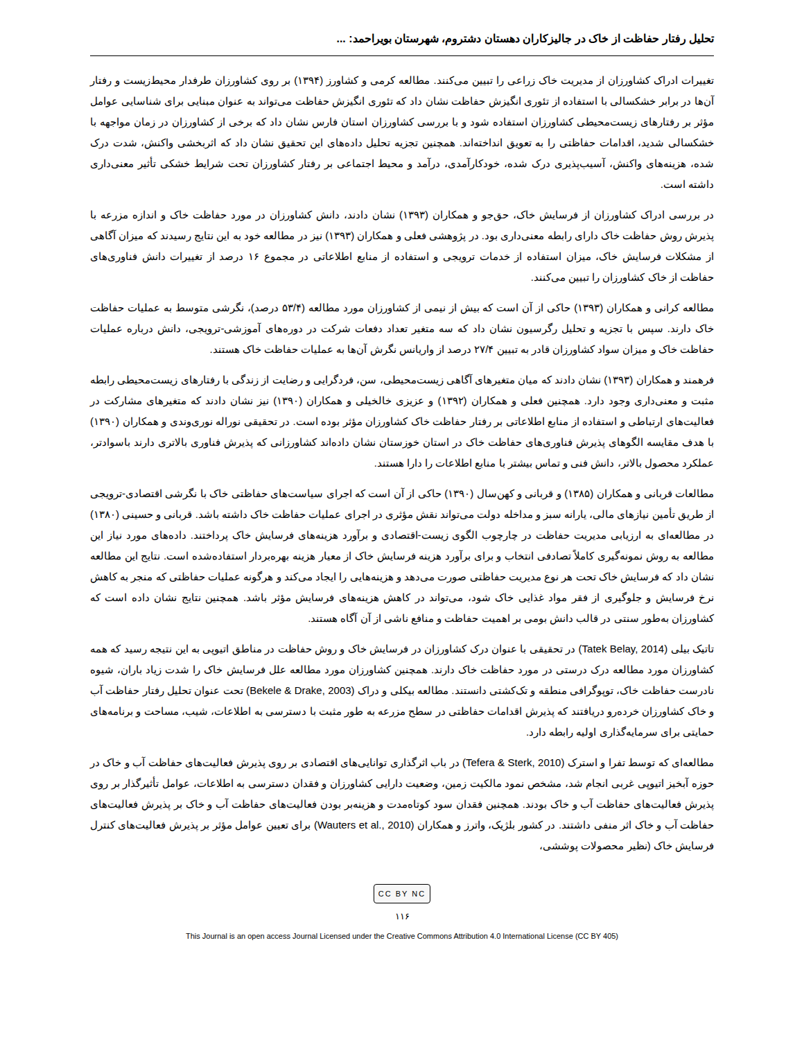تحلیل رفتار حفاظت از خاک در جالیزکاران دهستان دشتروم، شهرستان بویراحمد: ...
تغییرات ادراک کشاورزان از مدیریت خاک زراعی را تبیین می‌کنند. مطالعه کرمی و کشاورز (۱۳۹۴) بر روی کشاورزان طرفدار محیط‌زیست و رفتار آن‌ها در برابر خشکسالی با استفاده از تئوری انگیزش حفاظت نشان داد که تئوری انگیزش حفاظت می‌تواند به عنوان مبنایی برای شناسایی عوامل مؤثر بر رفتارهای زیست‌محیطی کشاورزان استفاده شود و با بررسی کشاورزان استان فارس نشان داد که برخی از کشاورزان در زمان مواجهه با خشکسالی شدید، اقدامات حفاظتی را به تعویق انداخته‌اند. همچنین تجزیه تحلیل داده‌های این تحقیق نشان داد که اثربخشی واکنش، شدت درک شده، هزینه‌های واکنش، آسیب‌پذیری درک شده، خودکارآمدی، درآمد و محیط اجتماعی بر رفتار کشاورزان تحت شرایط خشکی تأثیر معنی‌داری داشته است.
در بررسی ادراک کشاورزان از فرسایش خاک، حق‌جو و همکاران (۱۳۹۳) نشان دادند، دانش کشاورزان در مورد حفاظت خاک و اندازه مزرعه با پذیرش روش حفاظت خاک دارای رابطه معنی‌داری بود. در پژوهشی فعلی و همکاران (۱۳۹۳) نیز در مطالعه خود به این نتایج رسیدند که میزان آگاهی از مشکلات فرسایش خاک، میزان استفاده از خدمات ترویجی و استفاده از منابع اطلاعاتی در مجموع ۱۶ درصد از تغییرات دانش فناوری‌های حفاظت از خاک کشاورزان را تبیین می‌کنند.
مطالعه کرانی و همکاران (۱۳۹۳) حاکی از آن است که بیش از نیمی از کشاورزان مورد مطالعه (۵۳/۴ درصد)، نگرشی متوسط به عملیات حفاظت خاک دارند. سپس با تجزیه و تحلیل رگرسیون نشان داد که سه متغیر تعداد دفعات شرکت در دوره‌های آموزشی-ترویجی، دانش درباره عملیات حفاظت خاک و میزان سواد کشاورزان قادر به تبیین ۲۷/۴ درصد از واریانس نگرش آن‌ها به عملیات حفاظت خاک هستند.
فرهمند و همکاران (۱۳۹۳) نشان دادند که میان متغیرهای آگاهی زیست‌محیطی، سن، فردگرایی و رضایت از زندگی با رفتارهای زیست‌محیطی رابطه مثبت و معنی‌داری وجود دارد. همچنین فعلی و همکاران (۱۳۹۲) و عزیزی خالخیلی و همکاران (۱۳۹۰) نیز نشان دادند که متغیرهای مشارکت در فعالیت‌های ارتباطی و استفاده از منابع اطلاعاتی بر رفتار حفاظت خاک کشاورزان مؤثر بوده است. در تحقیقی نوراله نوری‌وندی و همکاران (۱۳۹۰) با هدف مقایسه الگوهای پذیرش فناوری‌های حفاظت خاک در استان خوزستان نشان داده‌اند کشاورزانی که پذیرش فناوری بالاتری دارند باسوادتر، عملکرد محصول بالاتر، دانش فنی و تماس بیشتر با منابع اطلاعات را دارا هستند.
مطالعات قربانی و همکاران (۱۳۸۵) و قربانی و کهن‌سال (۱۳۹۰) حاکی از آن است که اجرای سیاست‌های حفاظتی خاک با نگرشی اقتصادی-ترویجی از طریق تأمین نیازهای مالی، یارانه سبز و مداخله دولت می‌تواند نقش مؤثری در اجرای عملیات حفاظت خاک داشته باشد. قربانی و حسینی (۱۳۸۰) در مطالعه‌ای به ارزیابی مدیریت حفاظت در چارچوب الگوی زیست-اقتصادی و برآورد هزینه‌های فرسایش خاک پرداختند. داده‌های مورد نیاز این مطالعه به روش نمونه‌گیری کاملاً تصادفی انتخاب و برای برآورد هزینه فرسایش خاک از معیار هزینه بهره‌بردار استفاده‌شده است. نتایج این مطالعه نشان داد که فرسایش خاک تحت هر نوع مدیریت حفاظتی صورت می‌دهد و هزینه‌هایی را ایجاد می‌کند و هرگونه عملیات حفاظتی که منجر به کاهش نرخ فرسایش و جلوگیری از فقر مواد غذایی خاک شود، می‌تواند در کاهش هزینه‌های فرسایش مؤثر باشد. همچنین نتایج نشان داده است که کشاورزان به‌طور سنتی در قالب دانش بومی بر اهمیت حفاظت و منافع ناشی از آن آگاه هستند.
تاتیک بیلی (Tatek Belay, 2014) در تحقیقی با عنوان درک کشاورزان در فرسایش خاک و روش حفاظت در مناطق اتیوپی به این نتیجه رسید که همه کشاورزان مورد مطالعه درک درستی در مورد حفاظت خاک دارند. همچنین کشاورزان مورد مطالعه علل فرسایش خاک را شدت زیاد باران، شیوه نادرست حفاظت خاک، توپوگرافی منطقه و تک‌کشتی دانستند. مطالعه بیکلی و دراک (Bekele & Drake, 2003) تحت عنوان تحلیل رفتار حفاظت آب و خاک کشاورزان خرده‌رو دریافتند که پذیرش اقدامات حفاظتی در سطح مزرعه به طور مثبت با دسترسی به اطلاعات، شیب، مساحت و برنامه‌های حمایتی برای سرمایه‌گذاری اولیه رابطه دارد.
مطالعه‌ای که توسط تفرا و استرک (Tefera & Sterk, 2010) در باب اثرگذاری توانایی‌های اقتصادی بر روی پذیرش فعالیت‌های حفاظت آب و خاک در حوزه آبخیز اتیوپی غربی انجام شد، مشخص نمود مالکیت زمین، وضعیت دارایی کشاورزان و فقدان دسترسی به اطلاعات، عوامل تأثیرگذار بر روی پذیرش فعالیت‌های حفاظت آب و خاک بودند. همچنین فقدان سود کوتاه‌مدت و هزینه‌بر بودن فعالیت‌های حفاظت آب و خاک بر پذیرش فعالیت‌های حفاظت آب و خاک اثر منفی داشتند. در کشور بلژیک، واترز و همکاران (Wauters et al., 2010) برای تعیین عوامل مؤثر بر پذیرش فعالیت‌های کنترل فرسایش خاک (نظیر محصولات پوششی،
CC BY NC
۱۱۶
This Journal is an open access Journal Licensed under the Creative Commons Attribution 4.0 International License (CC BY 405)